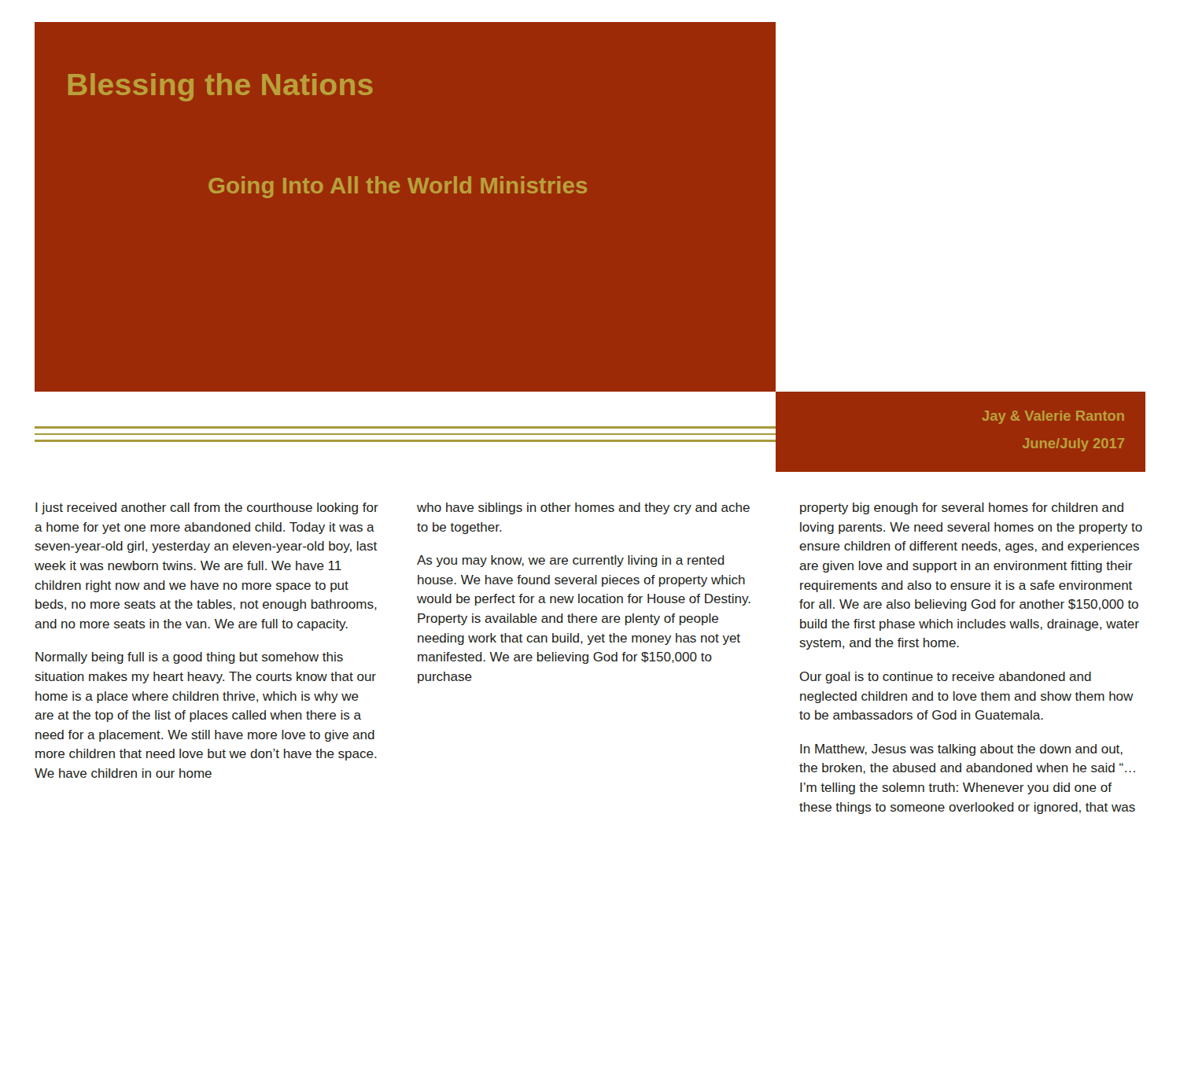Blessing the Nations
Going Into All the World Ministries
Jay & Valerie Ranton
June/July 2017
I just received another call from the courthouse looking for a home for yet one more abandoned child. Today it was a seven-year-old girl, yesterday an eleven-year-old boy, last week it was newborn twins. We are full. We have 11 children right now and we have no more space to put beds, no more seats at the tables, not enough bathrooms, and no more seats in the van. We are full to capacity.
Normally being full is a good thing but somehow this situation makes my heart heavy. The courts know that our home is a place where children thrive, which is why we are at the top of the list of places called when there is a need for a placement. We still have more love to give and more children that need love but we don’t have the space. We have children in our home
who have siblings in other homes and they cry and ache to be together.
As you may know, we are currently living in a rented house. We have found several pieces of property which would be perfect for a new location for House of Destiny. Property is available and there are plenty of people needing work that can build, yet the money has not yet manifested. We are believing God for $150,000 to purchase
property big enough for several homes for children and loving parents. We need several homes on the property to ensure children of different needs, ages, and experiences are given love and support in an environment fitting their requirements and also to ensure it is a safe environment for all. We are also believing God for another $150,000 to build the first phase which includes walls, drainage, water system, and the first home.
Our goal is to continue to receive abandoned and neglected children and to love them and show them how to be ambassadors of God in Guatemala.
In Matthew, Jesus was talking about the down and out, the broken, the abused and abandoned when he said “…I’m telling the solemn truth: Whenever you did one of these things to someone overlooked or ignored, that was